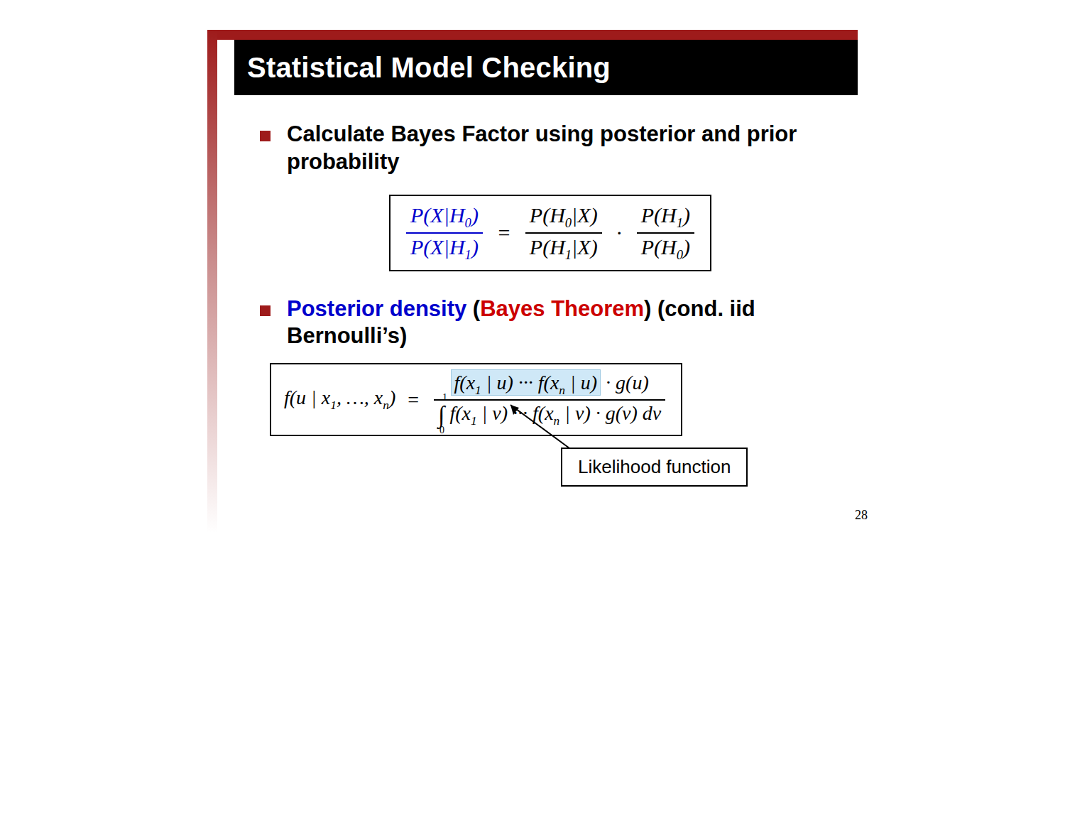Statistical Model Checking
Calculate Bayes Factor using posterior and prior probability
P(X|H0) P(X|H1) = P(H0|X) P(H1|X) · P(H1) P(H0)
Posterior density (Bayes Theorem) (cond. iid Bernoulli’s)
f(u | x1, …, xn) = f(x1 | u) ··· f(xn | u) · g(u) ∫10 f(x1 | v) ··· f(xn | v) · g(v) dv
Likelihood function
28